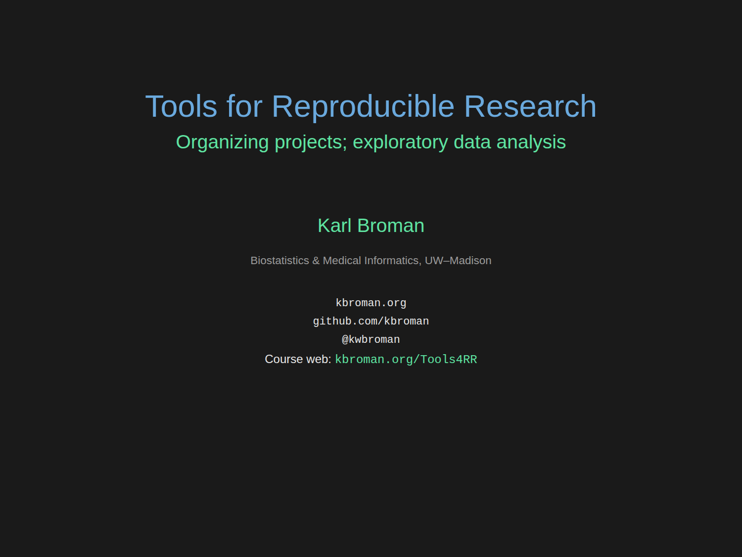Tools for Reproducible Research
Organizing projects; exploratory data analysis
Karl Broman
Biostatistics & Medical Informatics, UW–Madison
kbroman.org
github.com/kbroman
@kwbroman
Course web: kbroman.org/Tools4RR